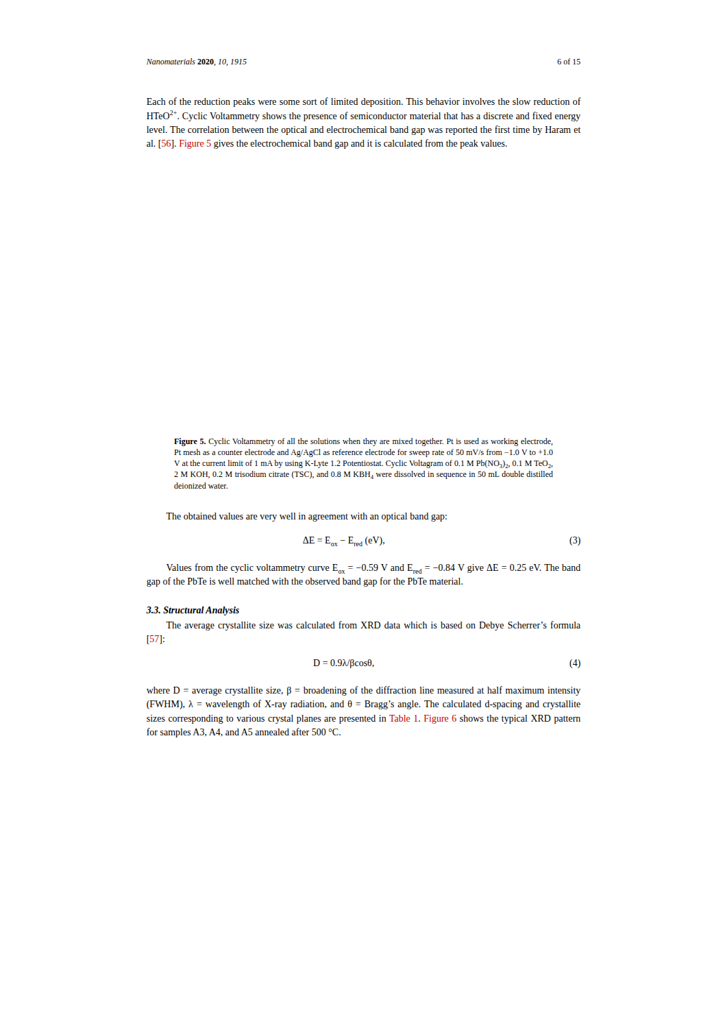Nanomaterials 2020, 10, 1915
6 of 15
Each of the reduction peaks were some sort of limited deposition. This behavior involves the slow reduction of HTeO2+. Cyclic Voltammetry shows the presence of semiconductor material that has a discrete and fixed energy level. The correlation between the optical and electrochemical band gap was reported the first time by Haram et al. [56]. Figure 5 gives the electrochemical band gap and it is calculated from the peak values.
Figure 5. Cyclic Voltammetry of all the solutions when they are mixed together. Pt is used as working electrode, Pt mesh as a counter electrode and Ag/AgCl as reference electrode for sweep rate of 50 mV/s from −1.0 V to +1.0 V at the current limit of 1 mA by using K-Lyte 1.2 Potentiostat. Cyclic Voltagram of 0.1 M Pb(NO3)2, 0.1 M TeO2, 2 M KOH, 0.2 M trisodium citrate (TSC), and 0.8 M KBH4 were dissolved in sequence in 50 mL double distilled deionized water.
The obtained values are very well in agreement with an optical band gap:
ΔE = Eox − Ered (eV),
(3)
Values from the cyclic voltammetry curve Eox = −0.59 V and Ered = −0.84 V give ΔE = 0.25 eV. The band gap of the PbTe is well matched with the observed band gap for the PbTe material.
3.3. Structural Analysis
The average crystallite size was calculated from XRD data which is based on Debye Scherrer’s formula [57]:
D = 0.9λ/βcosθ,
(4)
where D = average crystallite size, β = broadening of the diffraction line measured at half maximum intensity (FWHM), λ = wavelength of X-ray radiation, and θ = Bragg’s angle. The calculated d-spacing and crystallite sizes corresponding to various crystal planes are presented in Table 1. Figure 6 shows the typical XRD pattern for samples A3, A4, and A5 annealed after 500 °C.